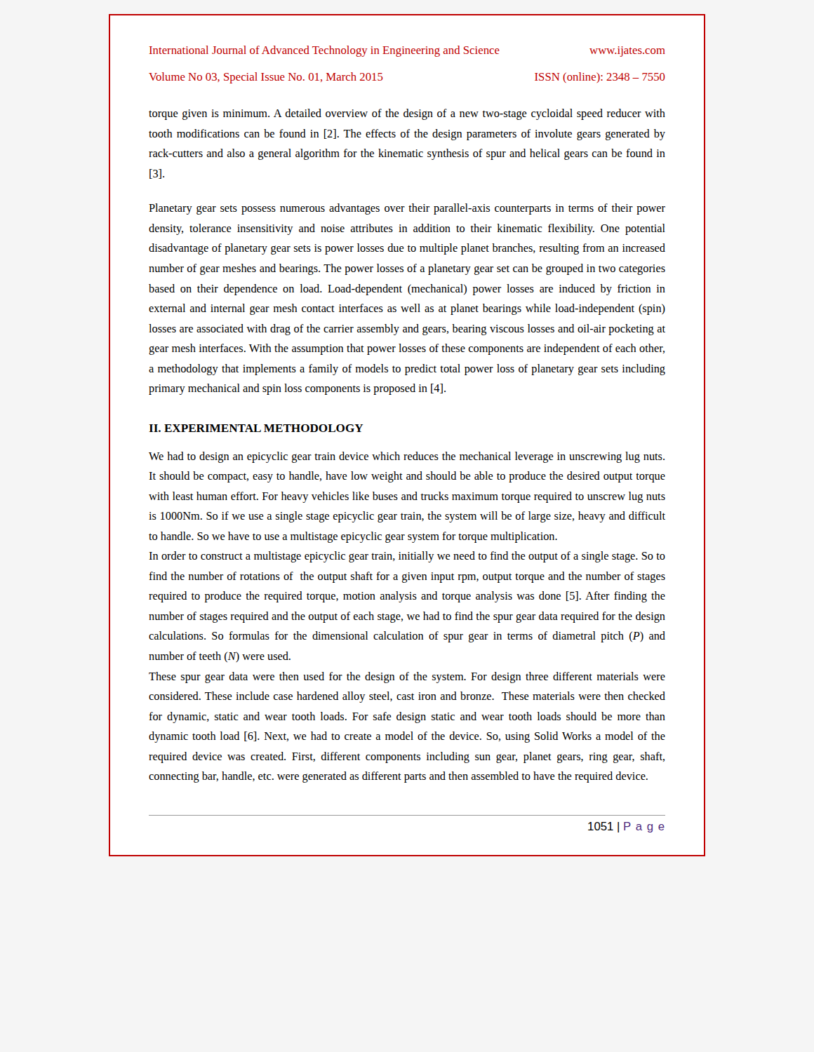International Journal of Advanced Technology in Engineering and Science www.ijates.com
Volume No 03, Special Issue No. 01, March 2015 ISSN (online): 2348 – 7550
torque given is minimum. A detailed overview of the design of a new two-stage cycloidal speed reducer with tooth modifications can be found in [2]. The effects of the design parameters of involute gears generated by rack-cutters and also a general algorithm for the kinematic synthesis of spur and helical gears can be found in [3].
Planetary gear sets possess numerous advantages over their parallel-axis counterparts in terms of their power density, tolerance insensitivity and noise attributes in addition to their kinematic flexibility. One potential disadvantage of planetary gear sets is power losses due to multiple planet branches, resulting from an increased number of gear meshes and bearings. The power losses of a planetary gear set can be grouped in two categories based on their dependence on load. Load-dependent (mechanical) power losses are induced by friction in external and internal gear mesh contact interfaces as well as at planet bearings while load-independent (spin) losses are associated with drag of the carrier assembly and gears, bearing viscous losses and oil-air pocketing at gear mesh interfaces. With the assumption that power losses of these components are independent of each other, a methodology that implements a family of models to predict total power loss of planetary gear sets including primary mechanical and spin loss components is proposed in [4].
II. EXPERIMENTAL METHODOLOGY
We had to design an epicyclic gear train device which reduces the mechanical leverage in unscrewing lug nuts. It should be compact, easy to handle, have low weight and should be able to produce the desired output torque with least human effort. For heavy vehicles like buses and trucks maximum torque required to unscrew lug nuts is 1000Nm. So if we use a single stage epicyclic gear train, the system will be of large size, heavy and difficult to handle. So we have to use a multistage epicyclic gear system for torque multiplication.
In order to construct a multistage epicyclic gear train, initially we need to find the output of a single stage. So to find the number of rotations of the output shaft for a given input rpm, output torque and the number of stages required to produce the required torque, motion analysis and torque analysis was done [5]. After finding the number of stages required and the output of each stage, we had to find the spur gear data required for the design calculations. So formulas for the dimensional calculation of spur gear in terms of diametral pitch (P) and number of teeth (N) were used.
These spur gear data were then used for the design of the system. For design three different materials were considered. These include case hardened alloy steel, cast iron and bronze. These materials were then checked for dynamic, static and wear tooth loads. For safe design static and wear tooth loads should be more than dynamic tooth load [6]. Next, we had to create a model of the device. So, using Solid Works a model of the required device was created. First, different components including sun gear, planet gears, ring gear, shaft, connecting bar, handle, etc. were generated as different parts and then assembled to have the required device.
1051 | P a g e